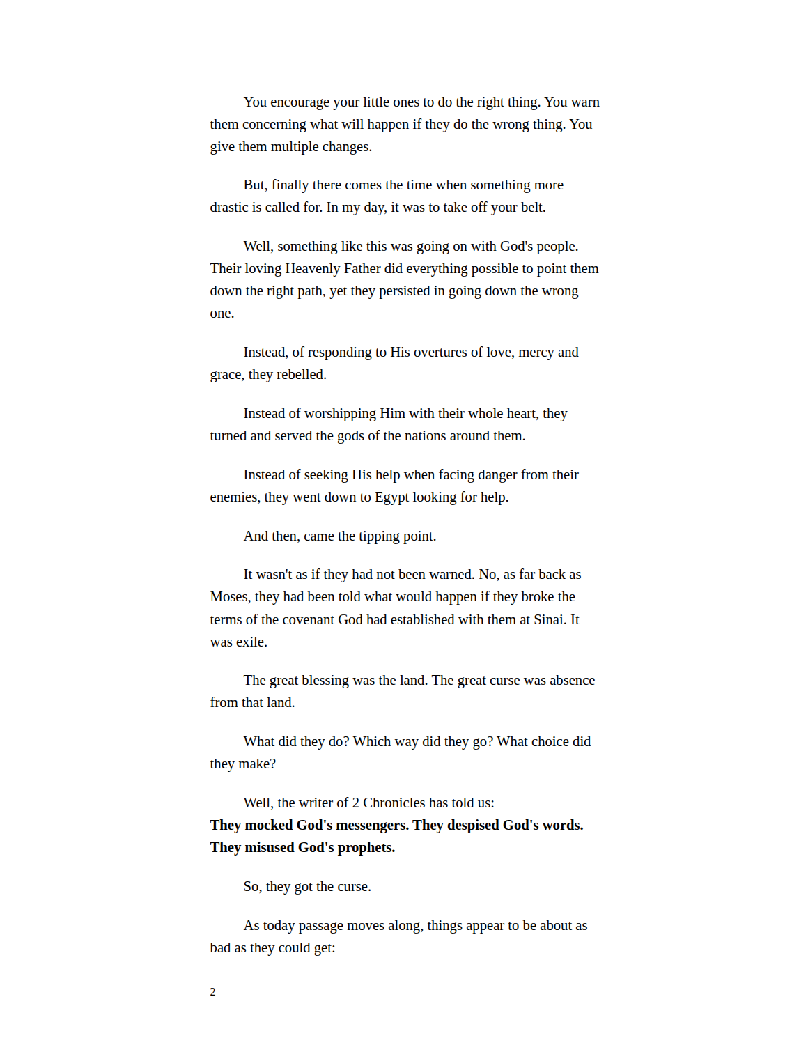You encourage your little ones to do the right thing. You warn them concerning what will happen if they do the wrong thing. You give them multiple changes.
But, finally there comes the time when something more drastic is called for. In my day, it was to take off your belt.
Well, something like this was going on with God's people. Their loving Heavenly Father did everything possible to point them down the right path, yet they persisted in going down the wrong one.
Instead, of responding to His overtures of love, mercy and grace, they rebelled.
Instead of worshipping Him with their whole heart, they turned and served the gods of the nations around them.
Instead of seeking His help when facing danger from their enemies, they went down to Egypt looking for help.
And then, came the tipping point.
It wasn't as if they had not been warned. No, as far back as Moses, they had been told what would happen if they broke the terms of the covenant God had established with them at Sinai. It was exile.
The great blessing was the land. The great curse was absence from that land.
What did they do? Which way did they go? What choice did they make?
Well, the writer of 2 Chronicles has told us:
They mocked God's messengers. They despised God's words. They misused God's prophets.
So, they got the curse.
As today passage moves along, things appear to be about as bad as they could get:
2